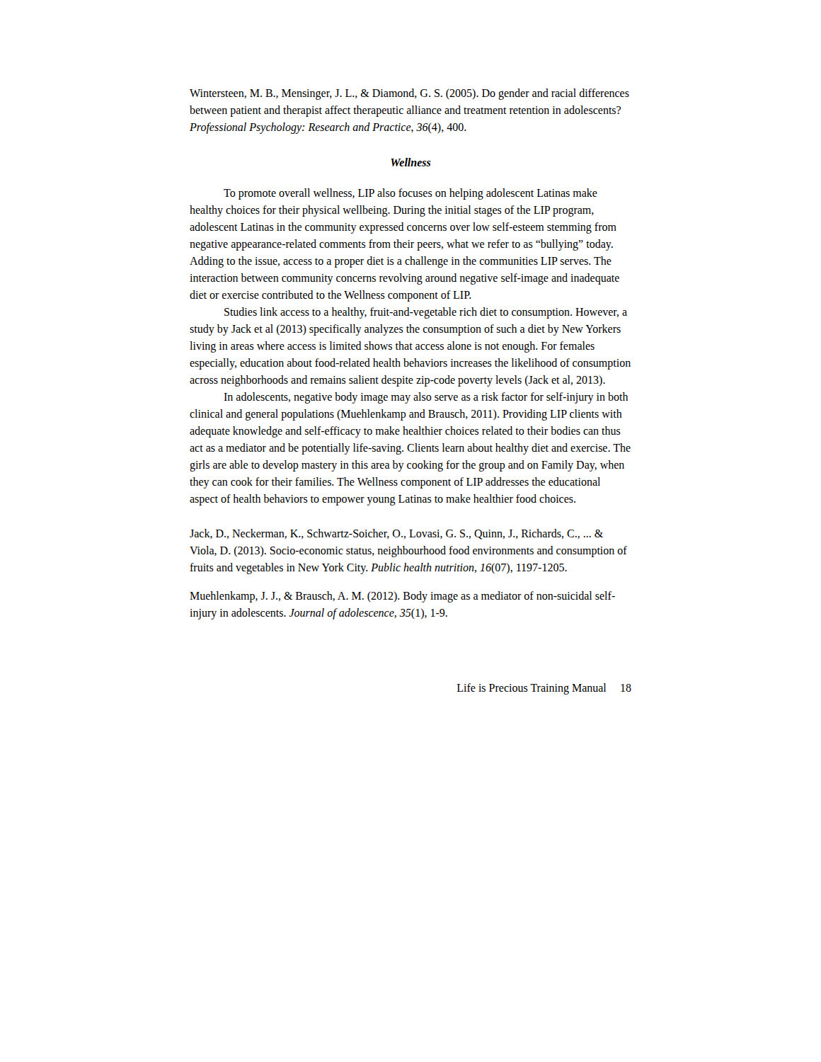Wintersteen, M. B., Mensinger, J. L., & Diamond, G. S. (2005). Do gender and racial differences between patient and therapist affect therapeutic alliance and treatment retention in adolescents? Professional Psychology: Research and Practice, 36(4), 400.
Wellness
To promote overall wellness, LIP also focuses on helping adolescent Latinas make healthy choices for their physical wellbeing. During the initial stages of the LIP program, adolescent Latinas in the community expressed concerns over low self-esteem stemming from negative appearance-related comments from their peers, what we refer to as “bullying” today. Adding to the issue, access to a proper diet is a challenge in the communities LIP serves. The interaction between community concerns revolving around negative self-image and inadequate diet or exercise contributed to the Wellness component of LIP.
Studies link access to a healthy, fruit-and-vegetable rich diet to consumption. However, a study by Jack et al (2013) specifically analyzes the consumption of such a diet by New Yorkers living in areas where access is limited shows that access alone is not enough. For females especially, education about food-related health behaviors increases the likelihood of consumption across neighborhoods and remains salient despite zip-code poverty levels (Jack et al, 2013).
In adolescents, negative body image may also serve as a risk factor for self-injury in both clinical and general populations (Muehlenkamp and Brausch, 2011). Providing LIP clients with adequate knowledge and self-efficacy to make healthier choices related to their bodies can thus act as a mediator and be potentially life-saving. Clients learn about healthy diet and exercise. The girls are able to develop mastery in this area by cooking for the group and on Family Day, when they can cook for their families. The Wellness component of LIP addresses the educational aspect of health behaviors to empower young Latinas to make healthier food choices.
Jack, D., Neckerman, K., Schwartz-Soicher, O., Lovasi, G. S., Quinn, J., Richards, C., ... & Viola, D. (2013). Socio-economic status, neighbourhood food environments and consumption of fruits and vegetables in New York City. Public health nutrition, 16(07), 1197-1205.
Muehlenkamp, J. J., & Brausch, A. M. (2012). Body image as a mediator of non-suicidal self-injury in adolescents. Journal of adolescence, 35(1), 1-9.
Life is Precious Training Manual18